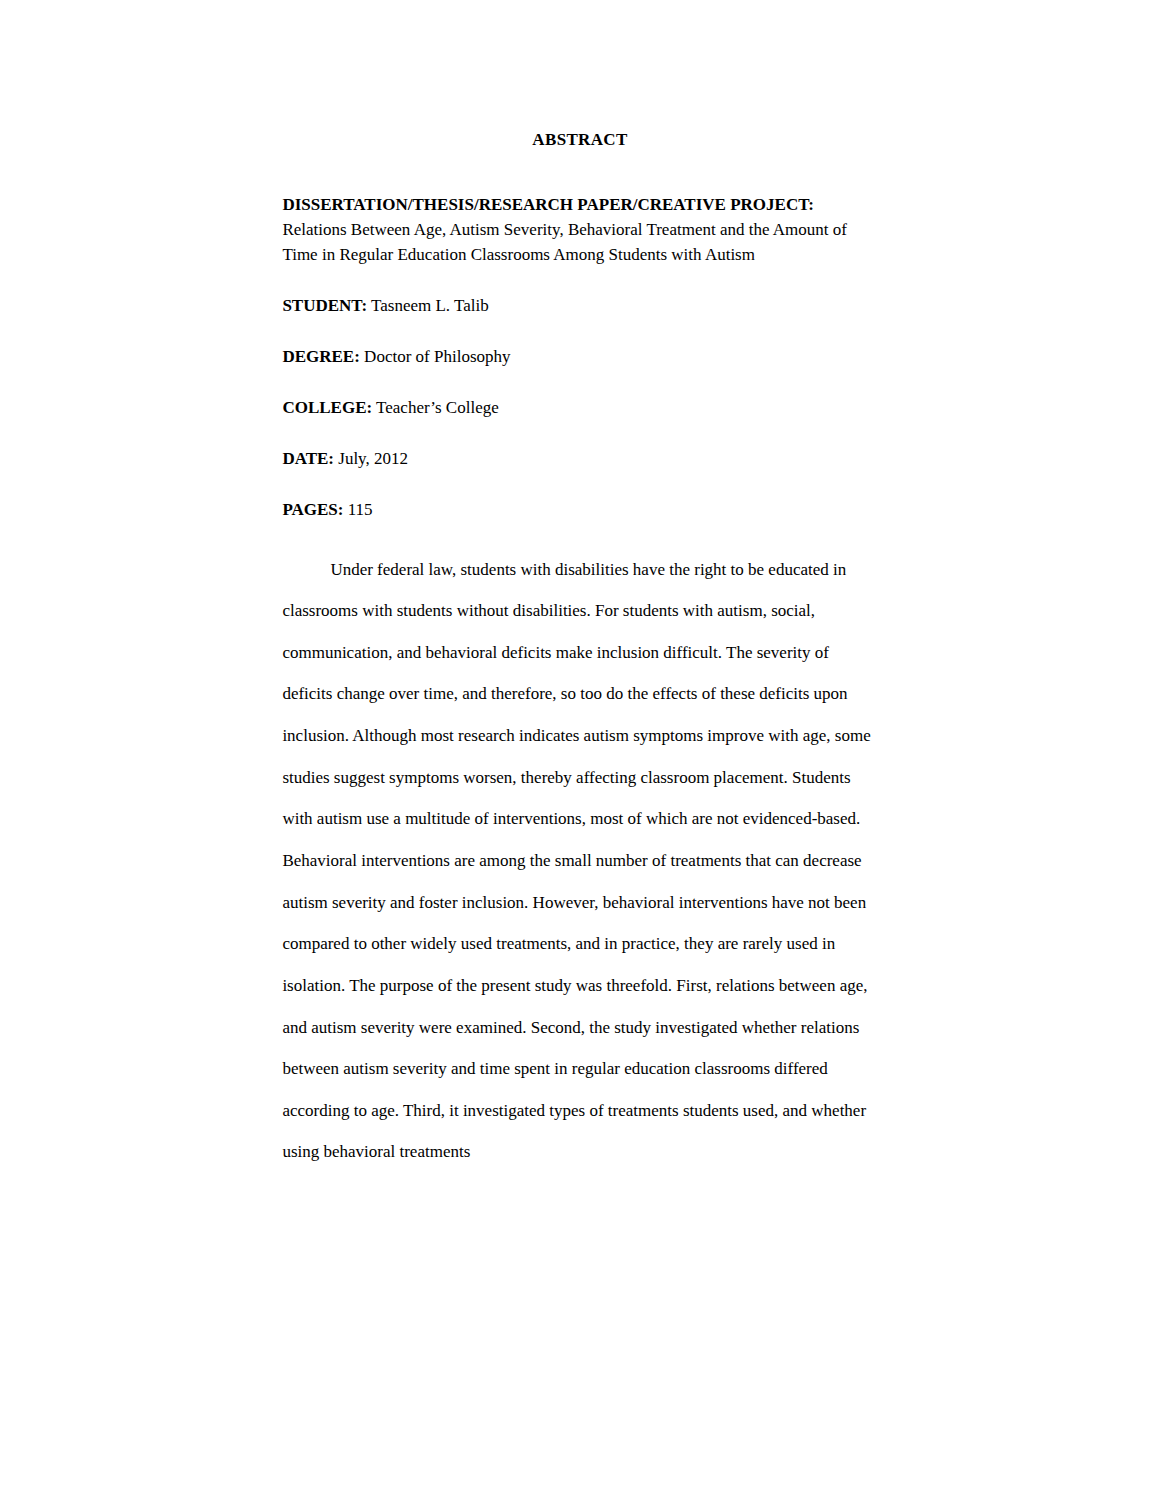ABSTRACT
DISSERTATION/THESIS/RESEARCH PAPER/CREATIVE PROJECT: Relations Between Age, Autism Severity, Behavioral Treatment and the Amount of Time in Regular Education Classrooms Among Students with Autism
STUDENT: Tasneem L. Talib
DEGREE: Doctor of Philosophy
COLLEGE: Teacher’s College
DATE: July, 2012
PAGES: 115
Under federal law, students with disabilities have the right to be educated in classrooms with students without disabilities. For students with autism, social, communication, and behavioral deficits make inclusion difficult. The severity of deficits change over time, and therefore, so too do the effects of these deficits upon inclusion. Although most research indicates autism symptoms improve with age, some studies suggest symptoms worsen, thereby affecting classroom placement. Students with autism use a multitude of interventions, most of which are not evidenced-based. Behavioral interventions are among the small number of treatments that can decrease autism severity and foster inclusion. However, behavioral interventions have not been compared to other widely used treatments, and in practice, they are rarely used in isolation. The purpose of the present study was threefold. First, relations between age, and autism severity were examined. Second, the study investigated whether relations between autism severity and time spent in regular education classrooms differed according to age. Third, it investigated types of treatments students used, and whether using behavioral treatments